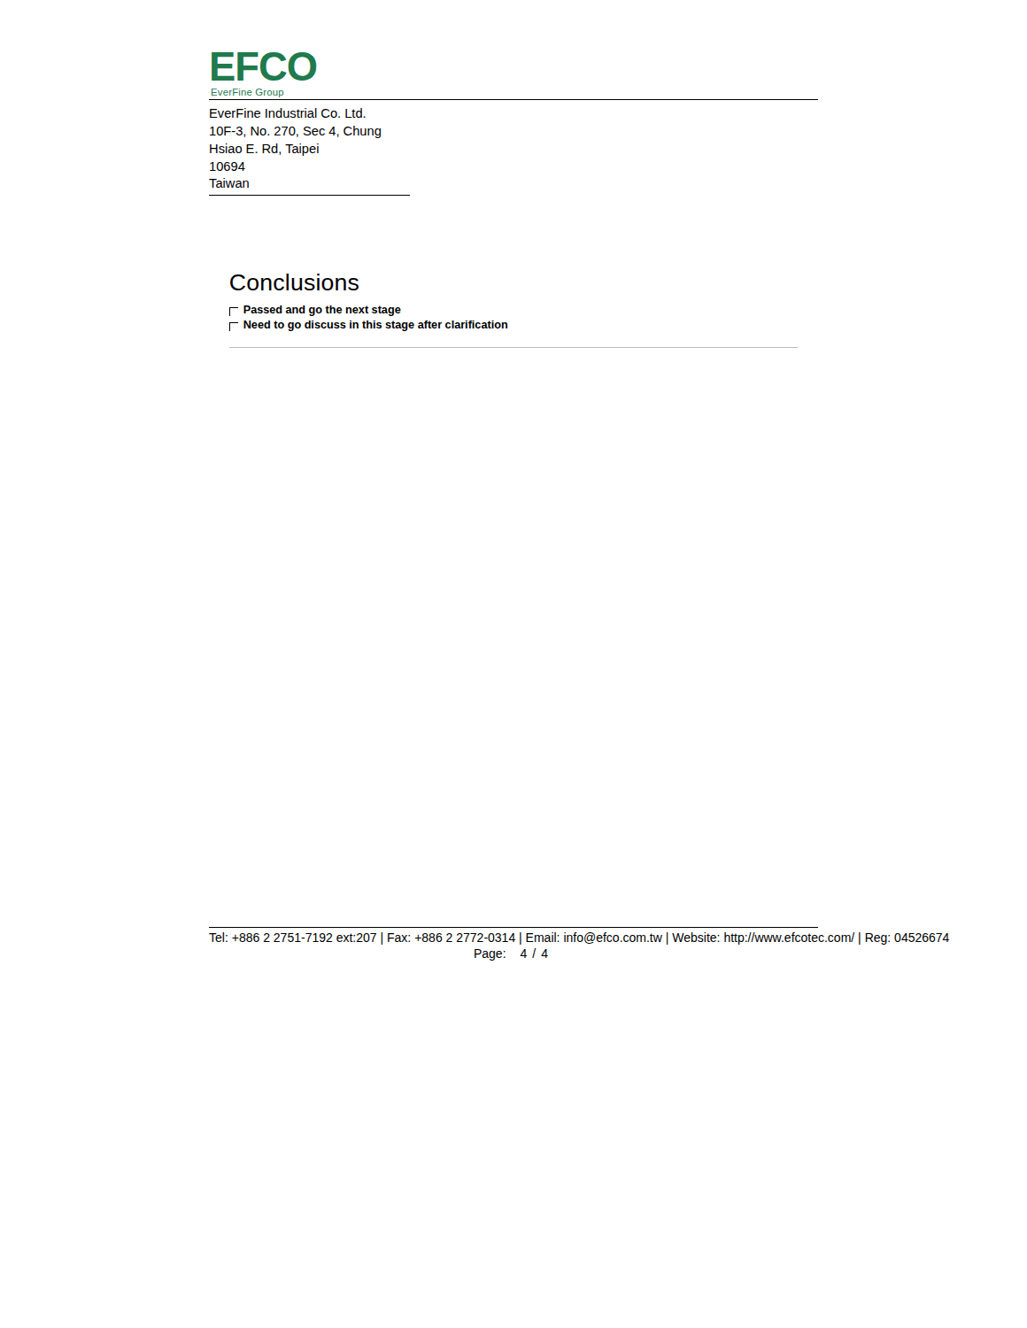EFCO
EverFine Group
EverFine Industrial Co. Ltd.
10F-3, No. 270, Sec 4, Chung Hsiao E. Rd, Taipei
10694
Taiwan
Conclusions
Passed and go the next stage
Need to go discuss in this stage after clarification
Tel: +886 2 2751-7192 ext:207 | Fax: +886 2 2772-0314 | Email: info@efco.com.tw | Website: http://www.efcotec.com/ | Reg: 04526674
Page: 4/4